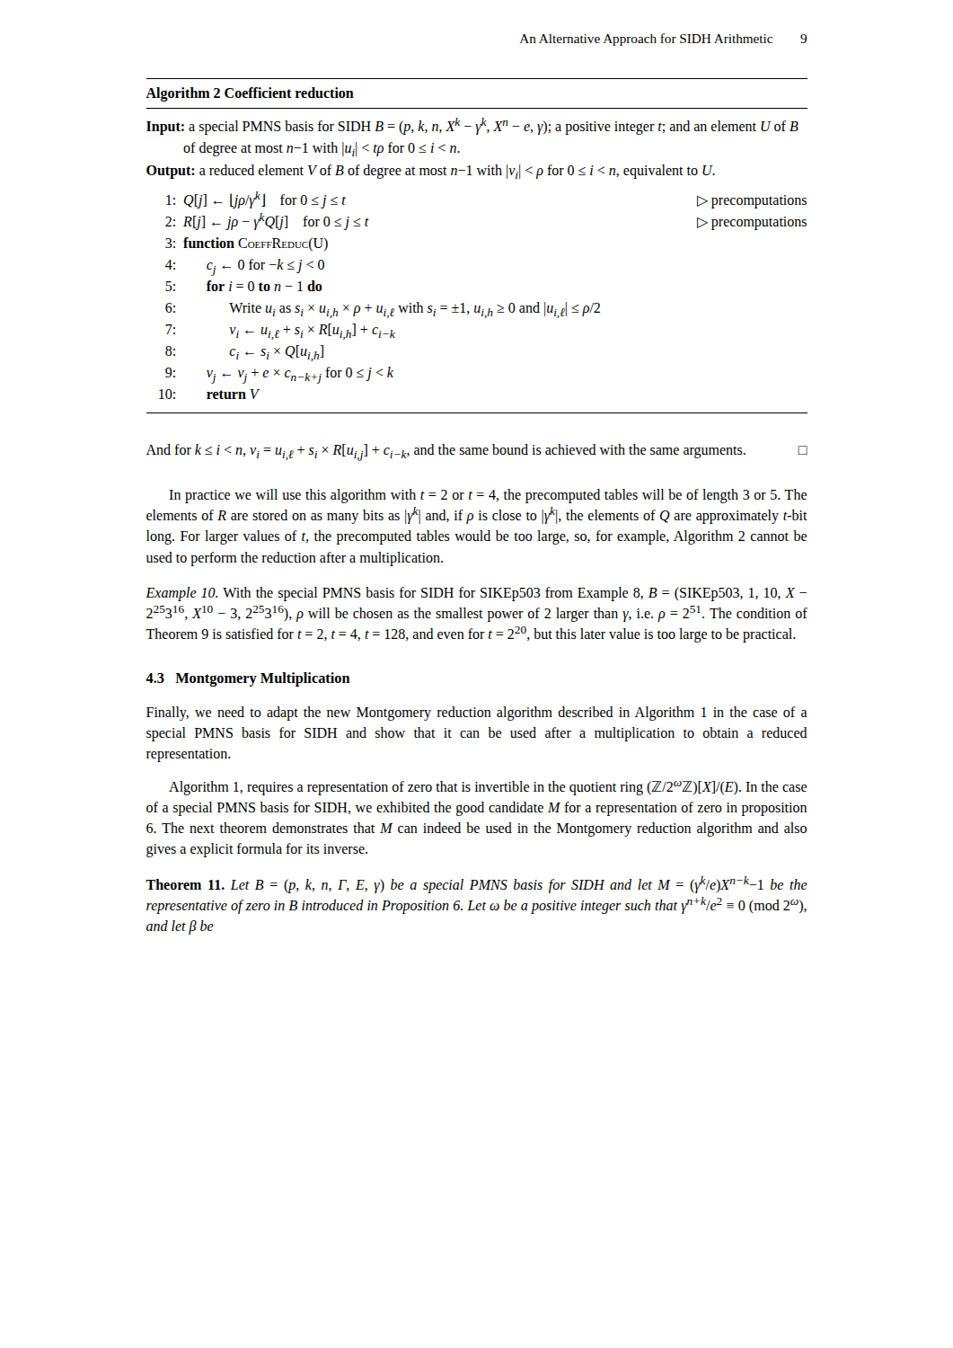9 An Alternative Approach for SIDH Arithmetic
Algorithm 2 Coefficient reduction
Input: a special PMNS basis for SIDH B = (p, k, n, Xk − γk, Xn − e, γ); a positive integer t; and an element U of B of degree at most n−1 with |ui| < tρ for 0 ≤ i < n.
Output: a reduced element V of B of degree at most n−1 with |vi| < ρ for 0 ≤ i < n, equivalent to U.
Q[j] ← ⌊jρ/γk⌋ for 0 ≤ j ≤ t ▷ precomputations
R[j] ← jρ − γkQ[j] for 0 ≤ j ≤ t ▷ precomputations
function CoeffReduc(U)
cj ← 0 for −k ≤ j < 0
for i = 0 to n − 1 do
Write ui as si × ui,h × ρ + ui,ℓ with si = ±1, ui,h ≥ 0 and |ui,ℓ| ≤ ρ/2
vi ← ui,ℓ + si × R[ui,h] + ci−k
ci ← si × Q[ui,h]
vj ← vj + e × cn−k+j for 0 ≤ j < k
return V
And for k ≤ i < n, vi = ui,ℓ + si × R[ui,j] + ci−k, and the same bound is achieved with the same arguments. □
In practice we will use this algorithm with t = 2 or t = 4, the precomputed tables will be of length 3 or 5. The elements of R are stored on as many bits as |γk| and, if ρ is close to |γk|, the elements of Q are approximately t-bit long. For larger values of t, the precomputed tables would be too large, so, for example, Algorithm 2 cannot be used to perform the reduction after a multiplication.
Example 10. With the special PMNS basis for SIDH for SIKEp503 from Example 8, B = (SIKEp503, 1, 10, X − 225316, X10 − 3, 225316), ρ will be chosen as the smallest power of 2 larger than γ, i.e. ρ = 251. The condition of Theorem 9 is satisfied for t = 2, t = 4, t = 128, and even for t = 220, but this later value is too large to be practical.
4.3 Montgomery Multiplication
Finally, we need to adapt the new Montgomery reduction algorithm described in Algorithm 1 in the case of a special PMNS basis for SIDH and show that it can be used after a multiplication to obtain a reduced representation.
Algorithm 1, requires a representation of zero that is invertible in the quotient ring (ℤ/2ωℤ)[X]/(E). In the case of a special PMNS basis for SIDH, we exhibited the good candidate M for a representation of zero in proposition 6. The next theorem demonstrates that M can indeed be used in the Montgomery reduction algorithm and also gives a explicit formula for its inverse.
Theorem 11. Let B = (p, k, n, Γ, E, γ) be a special PMNS basis for SIDH and let M = (γk/e)Xn−k−1 be the representative of zero in B introduced in Proposition 6. Let ω be a positive integer such that γn+k/e2 ≡ 0 (mod 2ω), and let β be